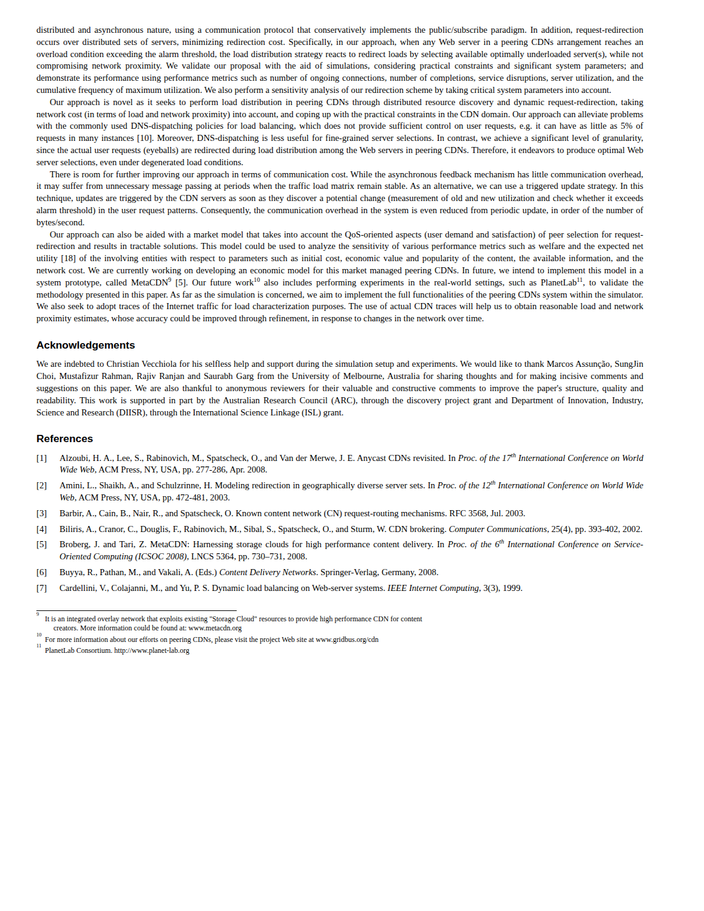distributed and asynchronous nature, using a communication protocol that conservatively implements the public/subscribe paradigm. In addition, request-redirection occurs over distributed sets of servers, minimizing redirection cost. Specifically, in our approach, when any Web server in a peering CDNs arrangement reaches an overload condition exceeding the alarm threshold, the load distribution strategy reacts to redirect loads by selecting available optimally underloaded server(s), while not compromising network proximity. We validate our proposal with the aid of simulations, considering practical constraints and significant system parameters; and demonstrate its performance using performance metrics such as number of ongoing connections, number of completions, service disruptions, server utilization, and the cumulative frequency of maximum utilization. We also perform a sensitivity analysis of our redirection scheme by taking critical system parameters into account.
Our approach is novel as it seeks to perform load distribution in peering CDNs through distributed resource discovery and dynamic request-redirection, taking network cost (in terms of load and network proximity) into account, and coping up with the practical constraints in the CDN domain. Our approach can alleviate problems with the commonly used DNS-dispatching policies for load balancing, which does not provide sufficient control on user requests, e.g. it can have as little as 5% of requests in many instances [10]. Moreover, DNS-dispatching is less useful for fine-grained server selections. In contrast, we achieve a significant level of granularity, since the actual user requests (eyeballs) are redirected during load distribution among the Web servers in peering CDNs. Therefore, it endeavors to produce optimal Web server selections, even under degenerated load conditions.
There is room for further improving our approach in terms of communication cost. While the asynchronous feedback mechanism has little communication overhead, it may suffer from unnecessary message passing at periods when the traffic load matrix remain stable. As an alternative, we can use a triggered update strategy. In this technique, updates are triggered by the CDN servers as soon as they discover a potential change (measurement of old and new utilization and check whether it exceeds alarm threshold) in the user request patterns. Consequently, the communication overhead in the system is even reduced from periodic update, in order of the number of bytes/second.
Our approach can also be aided with a market model that takes into account the QoS-oriented aspects (user demand and satisfaction) of peer selection for request-redirection and results in tractable solutions. This model could be used to analyze the sensitivity of various performance metrics such as welfare and the expected net utility [18] of the involving entities with respect to parameters such as initial cost, economic value and popularity of the content, the available information, and the network cost. We are currently working on developing an economic model for this market managed peering CDNs. In future, we intend to implement this model in a system prototype, called MetaCDN9 [5]. Our future work10 also includes performing experiments in the real-world settings, such as PlanetLab11, to validate the methodology presented in this paper. As far as the simulation is concerned, we aim to implement the full functionalities of the peering CDNs system within the simulator. We also seek to adopt traces of the Internet traffic for load characterization purposes. The use of actual CDN traces will help us to obtain reasonable load and network proximity estimates, whose accuracy could be improved through refinement, in response to changes in the network over time.
Acknowledgements
We are indebted to Christian Vecchiola for his selfless help and support during the simulation setup and experiments. We would like to thank Marcos Assunção, SungJin Choi, Mustafizur Rahman, Rajiv Ranjan and Saurabh Garg from the University of Melbourne, Australia for sharing thoughts and for making incisive comments and suggestions on this paper. We are also thankful to anonymous reviewers for their valuable and constructive comments to improve the paper's structure, quality and readability. This work is supported in part by the Australian Research Council (ARC), through the discovery project grant and Department of Innovation, Industry, Science and Research (DIISR), through the International Science Linkage (ISL) grant.
References
[1]
Alzoubi, H. A., Lee, S., Rabinovich, M., Spatscheck, O., and Van der Merwe, J. E. Anycast CDNs revisited. In Proc. of the 17th International Conference on World Wide Web, ACM Press, NY, USA, pp. 277-286, Apr. 2008.
[2]
Amini, L., Shaikh, A., and Schulzrinne, H. Modeling redirection in geographically diverse server sets. In Proc. of the 12th International Conference on World Wide Web, ACM Press, NY, USA, pp. 472-481, 2003.
[3]
Barbir, A., Cain, B., Nair, R., and Spatscheck, O. Known content network (CN) request-routing mechanisms. RFC 3568, Jul. 2003.
[4]
Biliris, A., Cranor, C., Douglis, F., Rabinovich, M., Sibal, S., Spatscheck, O., and Sturm, W. CDN brokering. Computer Communications, 25(4), pp. 393-402, 2002.
[5]
Broberg, J. and Tari, Z. MetaCDN: Harnessing storage clouds for high performance content delivery. In Proc. of the 6th International Conference on Service-Oriented Computing (ICSOC 2008), LNCS 5364, pp. 730–731, 2008.
[6]
Buyya, R., Pathan, M., and Vakali, A. (Eds.) Content Delivery Networks. Springer-Verlag, Germany, 2008.
[7]
Cardellini, V., Colajanni, M., and Yu, P. S. Dynamic load balancing on Web-server systems. IEEE Internet Computing, 3(3), 1999.
9It is an integrated overlay network that exploits existing "Storage Cloud" resources to provide high performance CDN for content creators. More information could be found at: www.metacdn.org
10For more information about our efforts on peering CDNs, please visit the project Web site at www.gridbus.org/cdn
11PlanetLab Consortium. http://www.planet-lab.org